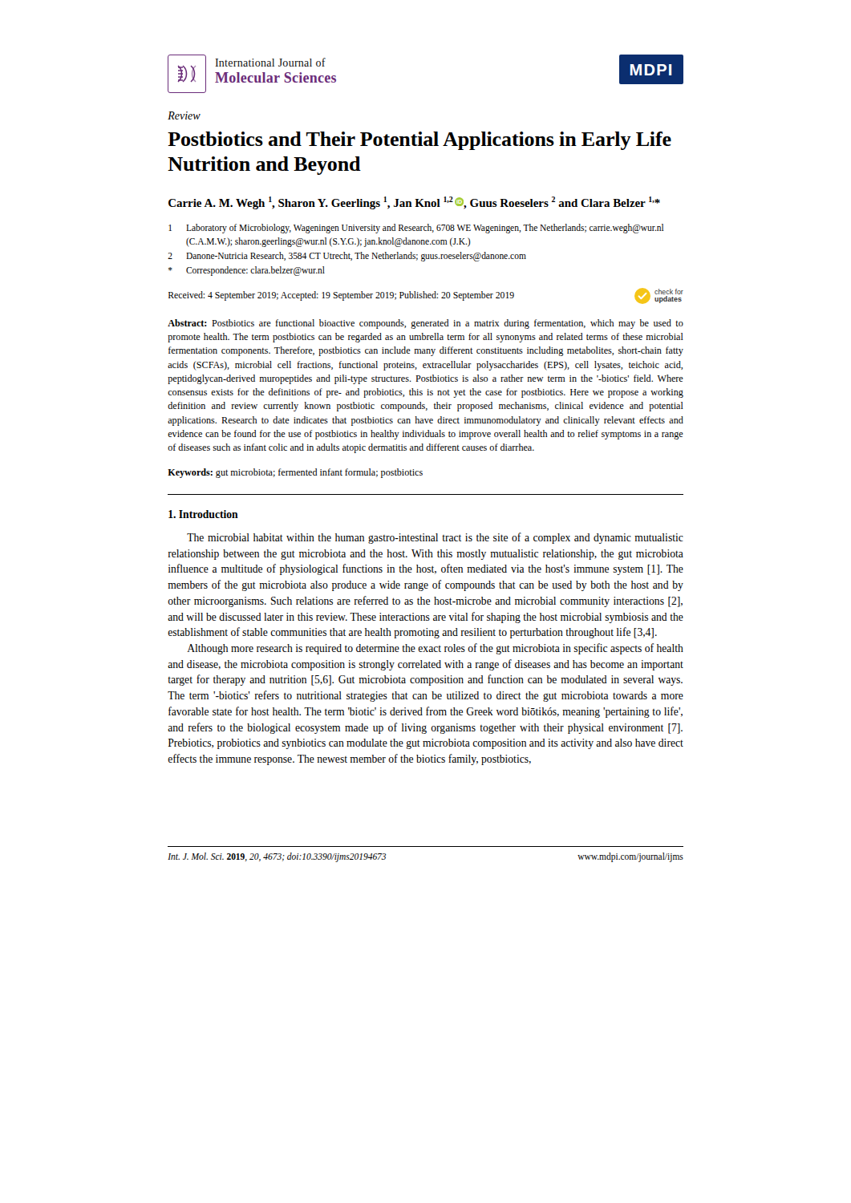International Journal of
Molecular Sciences
MDPI
Review
Postbiotics and Their Potential Applications in Early Life Nutrition and Beyond
Carrie A. M. Wegh 1, Sharon Y. Geerlings 1, Jan Knol 1,2iD, Guus Roeselers 2 and Clara Belzer 1,*
1 Laboratory of Microbiology, Wageningen University and Research, 6708 WE Wageningen, The Netherlands; carrie.wegh@wur.nl (C.A.M.W.); sharon.geerlings@wur.nl (S.Y.G.); jan.knol@danone.com (J.K.)
2 Danone-Nutricia Research, 3584 CT Utrecht, The Netherlands; guus.roeselers@danone.com
*Correspondence: clara.belzer@wur.nl
Received: 4 September 2019; Accepted: 19 September 2019; Published: 20 September 2019
check for updates
Abstract: Postbiotics are functional bioactive compounds, generated in a matrix during fermentation, which may be used to promote health. The term postbiotics can be regarded as an umbrella term for all synonyms and related terms of these microbial fermentation components. Therefore, postbiotics can include many different constituents including metabolites, short-chain fatty acids (SCFAs), microbial cell fractions, functional proteins, extracellular polysaccharides (EPS), cell lysates, teichoic acid, peptidoglycan-derived muropeptides and pili-type structures. Postbiotics is also a rather new term in the '-biotics' field. Where consensus exists for the definitions of pre- and probiotics, this is not yet the case for postbiotics. Here we propose a working definition and review currently known postbiotic compounds, their proposed mechanisms, clinical evidence and potential applications. Research to date indicates that postbiotics can have direct immunomodulatory and clinically relevant effects and evidence can be found for the use of postbiotics in healthy individuals to improve overall health and to relief symptoms in a range of diseases such as infant colic and in adults atopic dermatitis and different causes of diarrhea.
Keywords: gut microbiota; fermented infant formula; postbiotics
1. Introduction
The microbial habitat within the human gastro-intestinal tract is the site of a complex and dynamic mutualistic relationship between the gut microbiota and the host. With this mostly mutualistic relationship, the gut microbiota influence a multitude of physiological functions in the host, often mediated via the host's immune system [1]. The members of the gut microbiota also produce a wide range of compounds that can be used by both the host and by other microorganisms. Such relations are referred to as the host-microbe and microbial community interactions [2], and will be discussed later in this review. These interactions are vital for shaping the host microbial symbiosis and the establishment of stable communities that are health promoting and resilient to perturbation throughout life [3,4].
Although more research is required to determine the exact roles of the gut microbiota in specific aspects of health and disease, the microbiota composition is strongly correlated with a range of diseases and has become an important target for therapy and nutrition [5,6]. Gut microbiota composition and function can be modulated in several ways. The term '-biotics' refers to nutritional strategies that can be utilized to direct the gut microbiota towards a more favorable state for host health. The term 'biotic' is derived from the Greek word biōtikós, meaning 'pertaining to life', and refers to the biological ecosystem made up of living organisms together with their physical environment [7]. Prebiotics, probiotics and synbiotics can modulate the gut microbiota composition and its activity and also have direct effects the immune response. The newest member of the biotics family, postbiotics,
Int. J. Mol. Sci. 2019, 20, 4673; doi:10.3390/ijms20194673
www.mdpi.com/journal/ijms